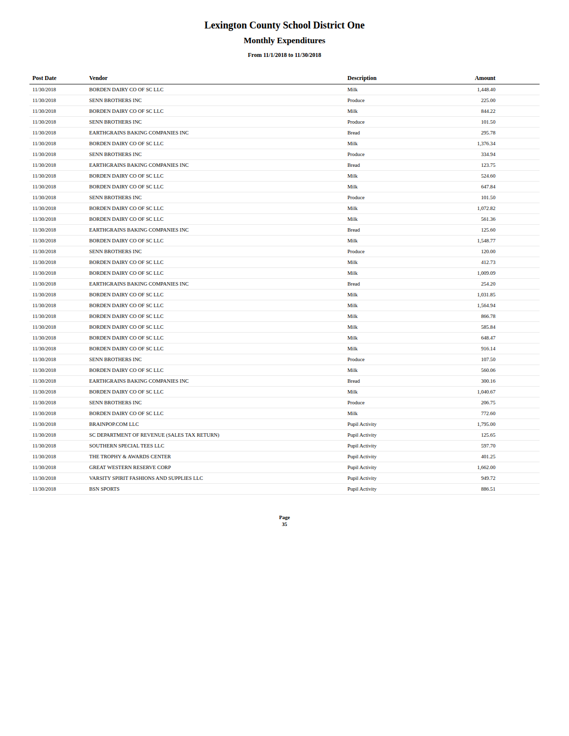Lexington County School District One
Monthly Expenditures
From 11/1/2018 to 11/30/2018
| Post Date | Vendor | Description | Amount |
| --- | --- | --- | --- |
| 11/30/2018 | BORDEN DAIRY CO OF SC LLC | Milk | 1,448.40 |
| 11/30/2018 | SENN BROTHERS INC | Produce | 225.00 |
| 11/30/2018 | BORDEN DAIRY CO OF SC LLC | Milk | 844.22 |
| 11/30/2018 | SENN BROTHERS INC | Produce | 101.50 |
| 11/30/2018 | EARTHGRAINS BAKING COMPANIES INC | Bread | 295.78 |
| 11/30/2018 | BORDEN DAIRY CO OF SC LLC | Milk | 1,376.34 |
| 11/30/2018 | SENN BROTHERS INC | Produce | 334.94 |
| 11/30/2018 | EARTHGRAINS BAKING COMPANIES INC | Bread | 123.75 |
| 11/30/2018 | BORDEN DAIRY CO OF SC LLC | Milk | 524.60 |
| 11/30/2018 | BORDEN DAIRY CO OF SC LLC | Milk | 647.84 |
| 11/30/2018 | SENN BROTHERS INC | Produce | 101.50 |
| 11/30/2018 | BORDEN DAIRY CO OF SC LLC | Milk | 1,072.82 |
| 11/30/2018 | BORDEN DAIRY CO OF SC LLC | Milk | 561.36 |
| 11/30/2018 | EARTHGRAINS BAKING COMPANIES INC | Bread | 125.60 |
| 11/30/2018 | BORDEN DAIRY CO OF SC LLC | Milk | 1,548.77 |
| 11/30/2018 | SENN BROTHERS INC | Produce | 120.00 |
| 11/30/2018 | BORDEN DAIRY CO OF SC LLC | Milk | 412.73 |
| 11/30/2018 | BORDEN DAIRY CO OF SC LLC | Milk | 1,009.09 |
| 11/30/2018 | EARTHGRAINS BAKING COMPANIES INC | Bread | 254.20 |
| 11/30/2018 | BORDEN DAIRY CO OF SC LLC | Milk | 1,031.85 |
| 11/30/2018 | BORDEN DAIRY CO OF SC LLC | Milk | 1,564.94 |
| 11/30/2018 | BORDEN DAIRY CO OF SC LLC | Milk | 866.78 |
| 11/30/2018 | BORDEN DAIRY CO OF SC LLC | Milk | 585.84 |
| 11/30/2018 | BORDEN DAIRY CO OF SC LLC | Milk | 648.47 |
| 11/30/2018 | BORDEN DAIRY CO OF SC LLC | Milk | 916.14 |
| 11/30/2018 | SENN BROTHERS INC | Produce | 107.50 |
| 11/30/2018 | BORDEN DAIRY CO OF SC LLC | Milk | 560.06 |
| 11/30/2018 | EARTHGRAINS BAKING COMPANIES INC | Bread | 300.16 |
| 11/30/2018 | BORDEN DAIRY CO OF SC LLC | Milk | 1,040.67 |
| 11/30/2018 | SENN BROTHERS INC | Produce | 206.75 |
| 11/30/2018 | BORDEN DAIRY CO OF SC LLC | Milk | 772.60 |
| 11/30/2018 | BRAINPOP.COM LLC | Pupil Activity | 1,795.00 |
| 11/30/2018 | SC DEPARTMENT OF REVENUE (SALES TAX RETURN) | Pupil Activity | 125.65 |
| 11/30/2018 | SOUTHERN SPECIAL TEES LLC | Pupil Activity | 597.70 |
| 11/30/2018 | THE TROPHY & AWARDS CENTER | Pupil Activity | 401.25 |
| 11/30/2018 | GREAT WESTERN RESERVE CORP | Pupil Activity | 1,662.00 |
| 11/30/2018 | VARSITY SPIRIT FASHIONS AND SUPPLIES LLC | Pupil Activity | 949.72 |
| 11/30/2018 | BSN SPORTS | Pupil Activity | 886.51 |
Page
35